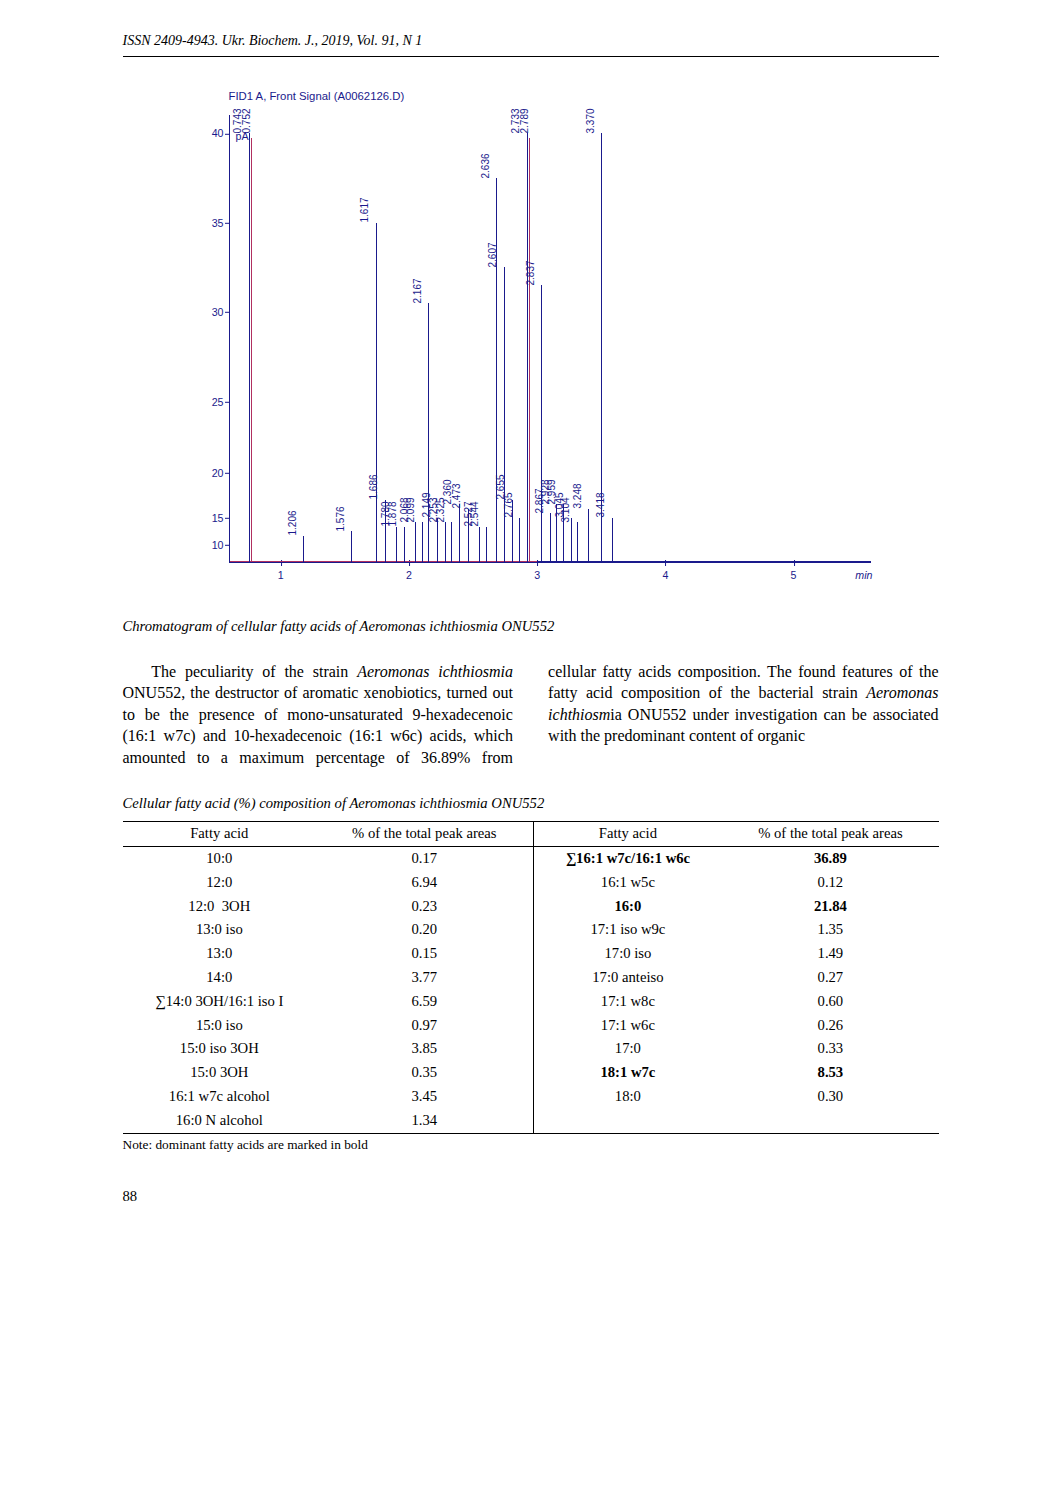ISSN 2409-4943. Ukr. Biochem. J., 2019, Vol. 91, N 1
FID1 A, Front Signal (A0062126.D)
pA
40
35
30
25
20
15
10
1
2
3
4
5
min
0.743
0.752
1.206
1.576
1.617
1.686
1.780
1.878
2.068
2.099
2.167
2.149
2.253
2.325
2.360
2.473
2.527
2.544
2.636
2.607
2.655
2.765
2.733
2.789
2.837
2.867
2.928
2.959
3.045
3.104
3.248
3.370
3.418
Chromatogram of cellular fatty acids of Aeromonas ichthiosmia ONU552
The peculiarity of the strain Aeromonas ichthiosmia ONU552, the destructor of aromatic xenobiotics, turned out to be the presence of mono-unsaturated 9-hexadecenoic (16:1 w7c) and 10-hexadecenoic (16:1 w6c) acids, which amounted to a maximum percentage of 36.89% from cellular fatty acids composition. The found features of the fatty acid composition of the bacterial strain Aeromonas ichthiosmia ONU552 under investigation can be associated with the predominant content of organic
Cellular fatty acid (%) composition of Aeromonas ichthiosmia ONU552
| Fatty acid | % of the total peak areas | Fatty acid | % of the total peak areas |
| --- | --- | --- | --- |
| 10:0 | 0.17 | ∑16:1 w7c/16:1 w6c | 36.89 |
| 12:0 | 6.94 | 16:1 w5c | 0.12 |
| 12:0 3OH | 0.23 | 16:0 | 21.84 |
| 13:0 iso | 0.20 | 17:1 iso w9c | 1.35 |
| 13:0 | 0.15 | 17:0 iso | 1.49 |
| 14:0 | 3.77 | 17:0 anteiso | 0.27 |
| ∑14:0 3OH/16:1 iso I | 6.59 | 17:1 w8c | 0.60 |
| 15:0 iso | 0.97 | 17:1 w6c | 0.26 |
| 15:0 iso 3OH | 3.85 | 17:0 | 0.33 |
| 15:0 3OH | 0.35 | 18:1 w7c | 8.53 |
| 16:1 w7c alcohol | 3.45 | 18:0 | 0.30 |
| 16:0 N alcohol | 1.34 | | |
Note: dominant fatty acids are marked in bold
88